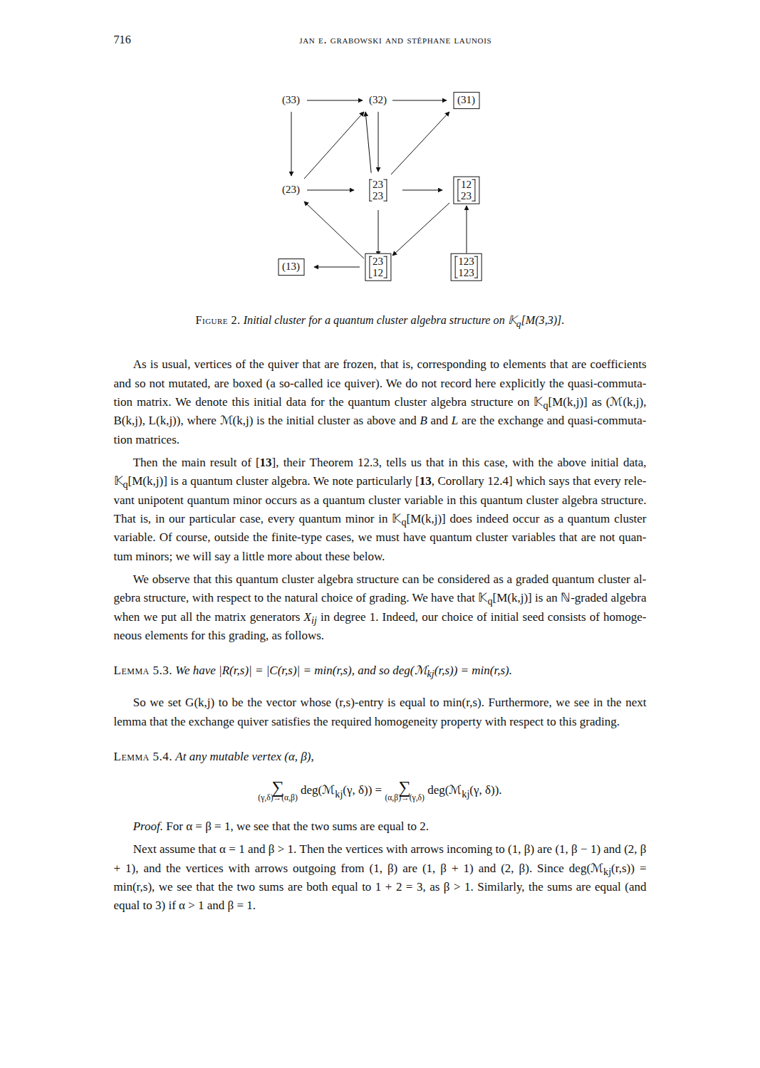716 jan e. grabowski and stéphane launois
(33) (32) (31) (23) 2323 1223 (13) 2312 123123
Figure 2. Initial cluster for a quantum cluster algebra structure on 𝕂q[M(3,3)].
As is usual, vertices of the quiver that are frozen, that is, corresponding to elements that are coefficients and so not mutated, are boxed (a so-called ice quiver). We do not record here explicitly the quasi-commutation matrix. We denote this initial data for the quantum cluster algebra structure on 𝕂q[M(k,j)] as (ℳ(k,j), B(k,j), L(k,j)), where ℳ(k,j) is the initial cluster as above and B and L are the exchange and quasi-commutation matrices.
Then the main result of [13], their Theorem 12.3, tells us that in this case, with the above initial data, 𝕂q[M(k,j)] is a quantum cluster algebra. We note particularly [13, Corollary 12.4] which says that every relevant unipotent quantum minor occurs as a quantum cluster variable in this quantum cluster algebra structure. That is, in our particular case, every quantum minor in 𝕂q[M(k,j)] does indeed occur as a quantum cluster variable. Of course, outside the finite-type cases, we must have quantum cluster variables that are not quantum minors; we will say a little more about these below.
We observe that this quantum cluster algebra structure can be considered as a graded quantum cluster algebra structure, with respect to the natural choice of grading. We have that 𝕂q[M(k,j)] is an ℕ-graded algebra when we put all the matrix generators Xij in degree 1. Indeed, our choice of initial seed consists of homogeneous elements for this grading, as follows.
Lemma 5.3. We have |R(r,s)| = |C(r,s)| = min(r,s), and so deg(ℳkj(r,s)) = min(r,s).
So we set G(k,j) to be the vector whose (r,s)-entry is equal to min(r,s). Furthermore, we see in the next lemma that the exchange quiver satisfies the required homogeneity property with respect to this grading.
Lemma 5.4. At any mutable vertex (α, β),
∑ (γ,δ)→(α,β) deg(ℳkj(γ, δ)) = ∑ (α,β)→(γ,δ) deg(ℳkj(γ, δ)).
Proof. For α = β = 1, we see that the two sums are equal to 2.
Next assume that α = 1 and β > 1. Then the vertices with arrows incoming to (1, β) are (1, β − 1) and (2, β + 1), and the vertices with arrows outgoing from (1, β) are (1, β + 1) and (2, β). Since deg(ℳkj(r,s)) = min(r,s), we see that the two sums are both equal to 1 + 2 = 3, as β > 1. Similarly, the sums are equal (and equal to 3) if α > 1 and β = 1.